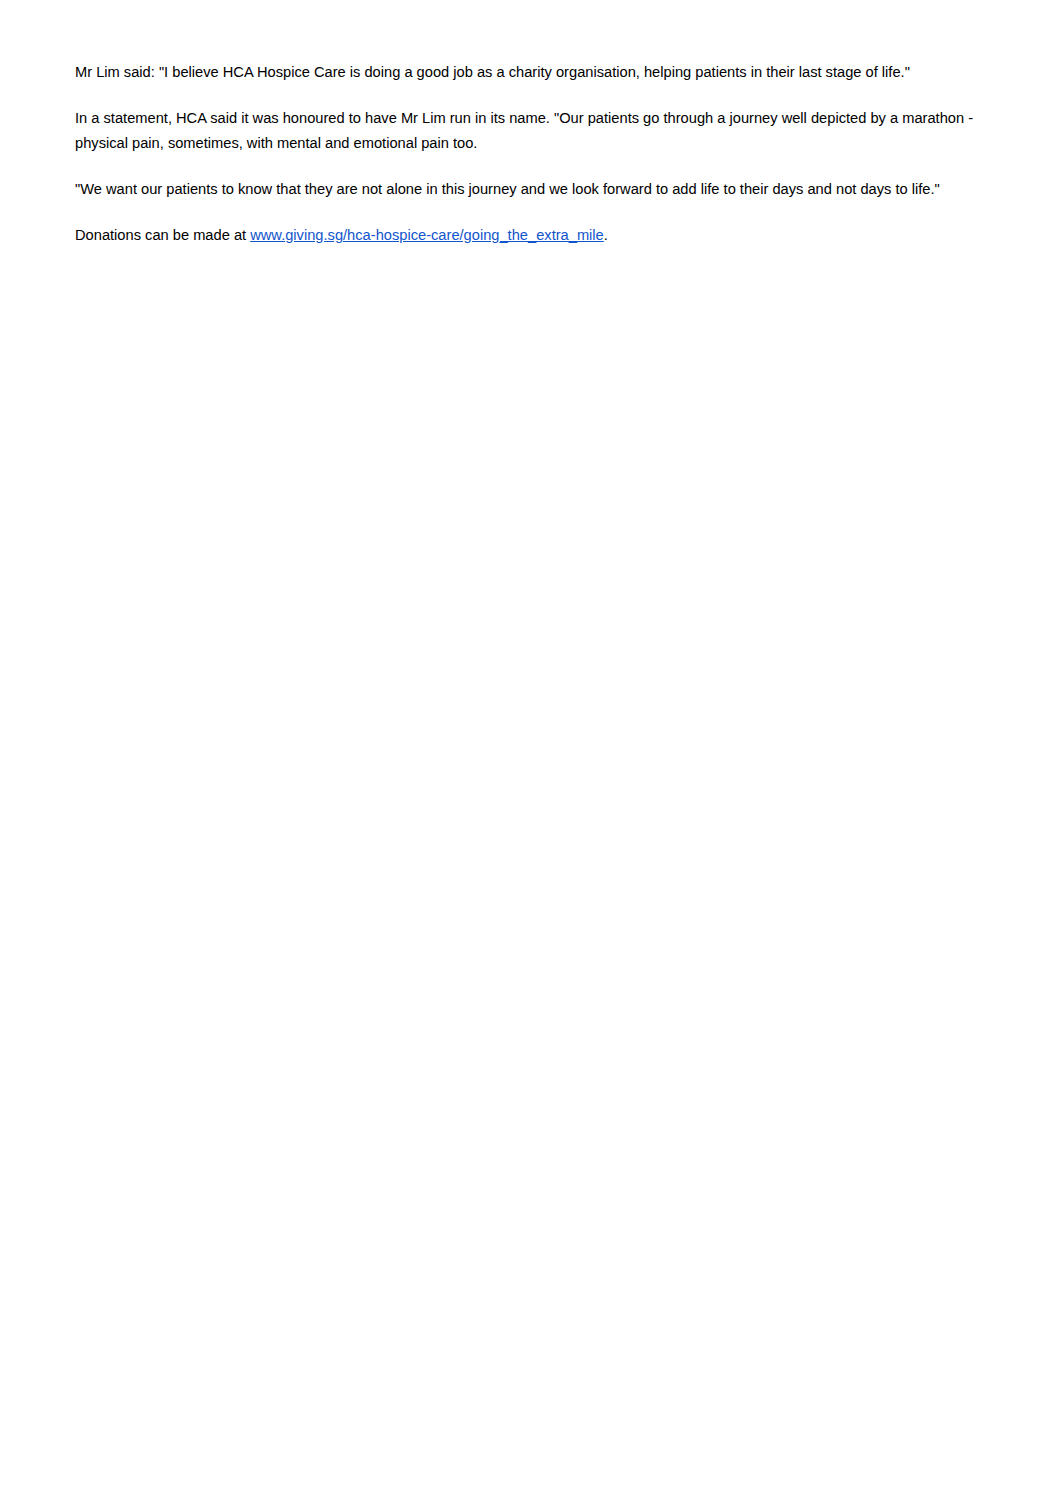Mr Lim said: "I believe HCA Hospice Care is doing a good job as a charity organisation, helping patients in their last stage of life."
In a statement, HCA said it was honoured to have Mr Lim run in its name. "Our patients go through a journey well depicted by a marathon - physical pain, sometimes, with mental and emotional pain too.
"We want our patients to know that they are not alone in this journey and we look forward to add life to their days and not days to life."
Donations can be made at www.giving.sg/hca-hospice-care/going_the_extra_mile.